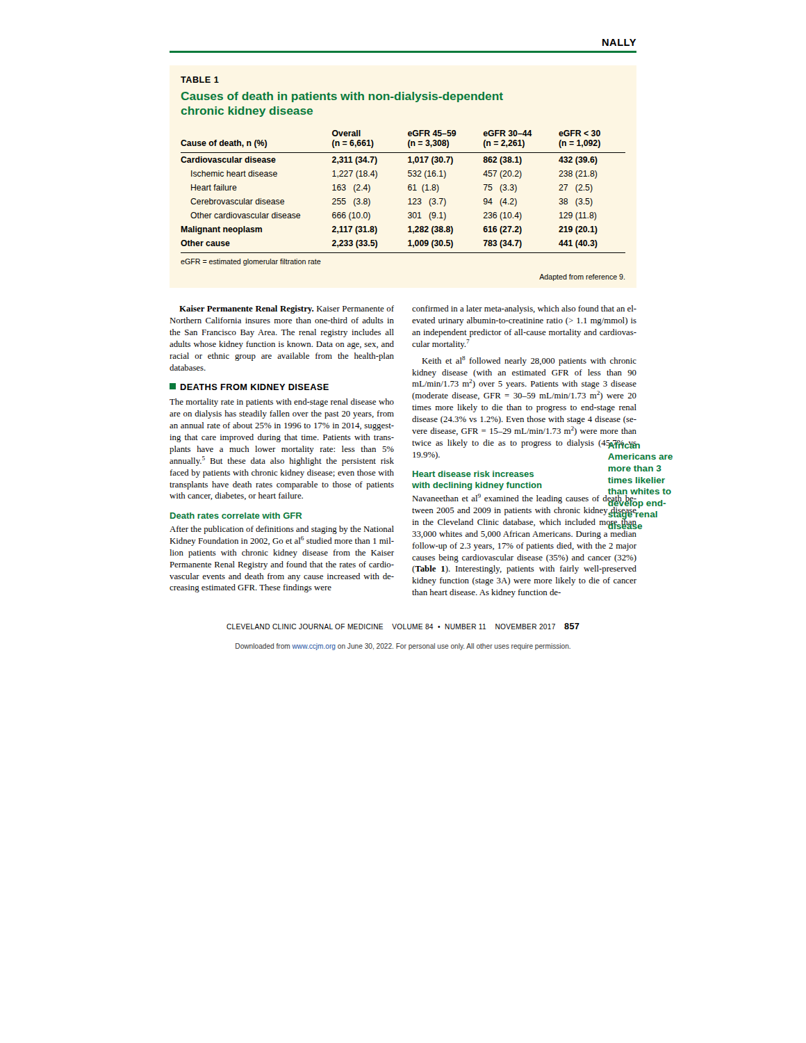NALLY
TABLE 1
Causes of death in patients with non-dialysis-dependent
chronic kidney disease
| Cause of death, n (%) | Overall (n = 6,661) | eGFR 45–59 (n = 3,308) | eGFR 30–44 (n = 2,261) | eGFR < 30 (n = 1,092) |
| --- | --- | --- | --- | --- |
| Cardiovascular disease | 2,311 (34.7) | 1,017 (30.7) | 862 (38.1) | 432 (39.6) |
| Ischemic heart disease | 1,227 (18.4) | 532 (16.1) | 457 (20.2) | 238 (21.8) |
| Heart failure | 163 (2.4) | 61 (1.8) | 75 (3.3) | 27 (2.5) |
| Cerebrovascular disease | 255 (3.8) | 123 (3.7) | 94 (4.2) | 38 (3.5) |
| Other cardiovascular disease | 666 (10.0) | 301 (9.1) | 236 (10.4) | 129 (11.8) |
| Malignant neoplasm | 2,117 (31.8) | 1,282 (38.8) | 616 (27.2) | 219 (20.1) |
| Other cause | 2,233 (33.5) | 1,009 (30.5) | 783 (34.7) | 441 (40.3) |
eGFR = estimated glomerular filtration rate
Adapted from reference 9.
African Americans are more than 3 times likelier than whites to develop end-stage renal disease
Kaiser Permanente Renal Registry. Kaiser Permanente of Northern California insures more than one-third of adults in the San Francisco Bay Area. The renal registry includes all adults whose kidney function is known. Data on age, sex, and racial or ethnic group are available from the health-plan databases.
DEATHS FROM KIDNEY DISEASE
The mortality rate in patients with end-stage renal disease who are on dialysis has steadily fallen over the past 20 years, from an annual rate of about 25% in 1996 to 17% in 2014, suggesting that care improved during that time. Patients with transplants have a much lower mortality rate: less than 5% annually.5 But these data also highlight the persistent risk faced by patients with chronic kidney disease; even those with transplants have death rates comparable to those of patients with cancer, diabetes, or heart failure.
Death rates correlate with GFR
After the publication of definitions and staging by the National Kidney Foundation in 2002, Go et al6 studied more than 1 million patients with chronic kidney disease from the Kaiser Permanente Renal Registry and found that the rates of cardiovascular events and death from any cause increased with decreasing estimated GFR. These findings were
confirmed in a later meta-analysis, which also found that an elevated urinary albumin-to-creatinine ratio (> 1.1 mg/mmol) is an independent predictor of all-cause mortality and cardiovascular mortality.7
Keith et al8 followed nearly 28,000 patients with chronic kidney disease (with an estimated GFR of less than 90 mL/min/1.73 m2) over 5 years. Patients with stage 3 disease (moderate disease, GFR = 30–59 mL/min/1.73 m2) were 20 times more likely to die than to progress to end-stage renal disease (24.3% vs 1.2%). Even those with stage 4 disease (severe disease, GFR = 15–29 mL/min/1.73 m2) were more than twice as likely to die as to progress to dialysis (45.7% vs 19.9%).
Heart disease risk increases
with declining kidney function
Navaneethan et al9 examined the leading causes of death between 2005 and 2009 in patients with chronic kidney disease in the Cleveland Clinic database, which included more than 33,000 whites and 5,000 African Americans. During a median follow-up of 2.3 years, 17% of patients died, with the 2 major causes being cardiovascular disease (35%) and cancer (32%) (Table 1). Interestingly, patients with fairly well-preserved kidney function (stage 3A) were more likely to die of cancer than heart disease. As kidney function de-
CLEVELAND CLINIC JOURNAL OF MEDICINE VOLUME 84 • NUMBER 11 NOVEMBER 2017 857
Downloaded from www.ccjm.org on June 30, 2022. For personal use only. All other uses require permission.